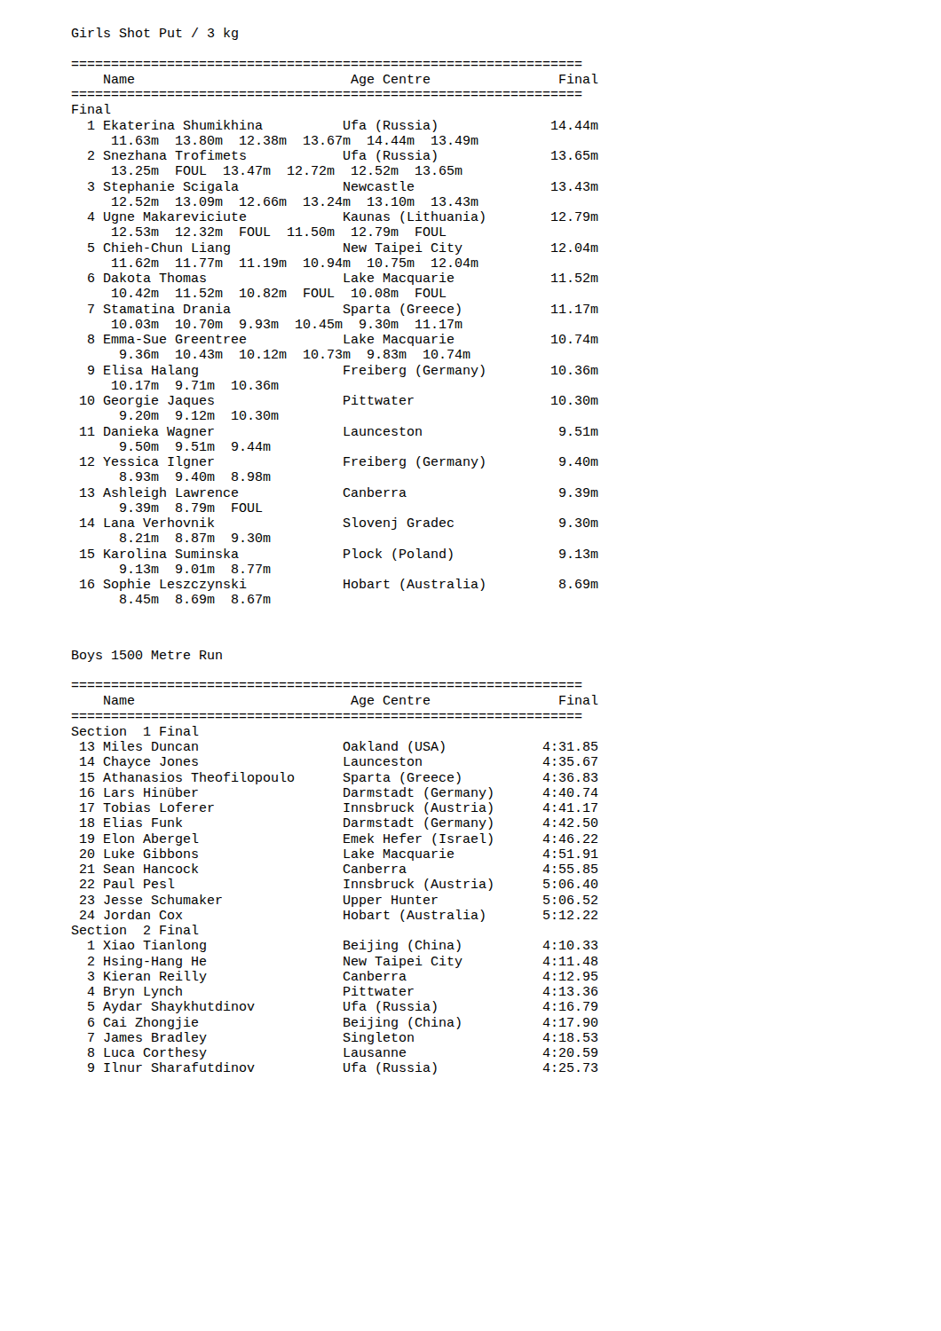Girls Shot Put / 3 kg

================================================================
    Name                           Age Centre                Final
================================================================
Final
  1 Ekaterina Shumikhina          Ufa (Russia)              14.44m
     11.63m  13.80m  12.38m  13.67m  14.44m  13.49m
  2 Snezhana Trofimets            Ufa (Russia)              13.65m
     13.25m  FOUL  13.47m  12.72m  12.52m  13.65m
  3 Stephanie Scigala             Newcastle                 13.43m
     12.52m  13.09m  12.66m  13.24m  13.10m  13.43m
  4 Ugne Makareviciute            Kaunas (Lithuania)        12.79m
     12.53m  12.32m  FOUL  11.50m  12.79m  FOUL
  5 Chieh-Chun Liang              New Taipei City           12.04m
     11.62m  11.77m  11.19m  10.94m  10.75m  12.04m
  6 Dakota Thomas                 Lake Macquarie            11.52m
     10.42m  11.52m  10.82m  FOUL  10.08m  FOUL
  7 Stamatina Drania              Sparta (Greece)           11.17m
     10.03m  10.70m  9.93m  10.45m  9.30m  11.17m
  8 Emma-Sue Greentree            Lake Macquarie            10.74m
      9.36m  10.43m  10.12m  10.73m  9.83m  10.74m
  9 Elisa Halang                  Freiberg (Germany)        10.36m
     10.17m  9.71m  10.36m
 10 Georgie Jaques                Pittwater                 10.30m
      9.20m  9.12m  10.30m
 11 Danieka Wagner                Launceston                 9.51m
      9.50m  9.51m  9.44m
 12 Yessica Ilgner                Freiberg (Germany)         9.40m
      8.93m  9.40m  8.98m
 13 Ashleigh Lawrence             Canberra                   9.39m
      9.39m  8.79m  FOUL
 14 Lana Verhovnik                Slovenj Gradec             9.30m
      8.21m  8.87m  9.30m
 15 Karolina Suminska             Plock (Poland)             9.13m
      9.13m  9.01m  8.77m
 16 Sophie Leszczynski            Hobart (Australia)         8.69m
      8.45m  8.69m  8.67m
Boys 1500 Metre Run

================================================================
    Name                           Age Centre                Final
================================================================
Section  1 Final
 13 Miles Duncan                  Oakland (USA)            4:31.85
 14 Chayce Jones                  Launceston               4:35.67
 15 Athanasios Theofilopoulo      Sparta (Greece)          4:36.83
 16 Lars Hinüber                  Darmstadt (Germany)      4:40.74
 17 Tobias Loferer                Innsbruck (Austria)      4:41.17
 18 Elias Funk                    Darmstadt (Germany)      4:42.50
 19 Elon Abergel                  Emek Hefer (Israel)      4:46.22
 20 Luke Gibbons                  Lake Macquarie           4:51.91
 21 Sean Hancock                  Canberra                 4:55.85
 22 Paul Pesl                     Innsbruck (Austria)      5:06.40
 23 Jesse Schumaker               Upper Hunter             5:06.52
 24 Jordan Cox                    Hobart (Australia)       5:12.22
Section  2 Final
  1 Xiao Tianlong                 Beijing (China)          4:10.33
  2 Hsing-Hang He                 New Taipei City          4:11.48
  3 Kieran Reilly                 Canberra                 4:12.95
  4 Bryn Lynch                    Pittwater                4:13.36
  5 Aydar Shaykhutdinov           Ufa (Russia)             4:16.79
  6 Cai Zhongjie                  Beijing (China)          4:17.90
  7 James Bradley                 Singleton                4:18.53
  8 Luca Corthesy                 Lausanne                 4:20.59
  9 Ilnur Sharafutdinov           Ufa (Russia)             4:25.73